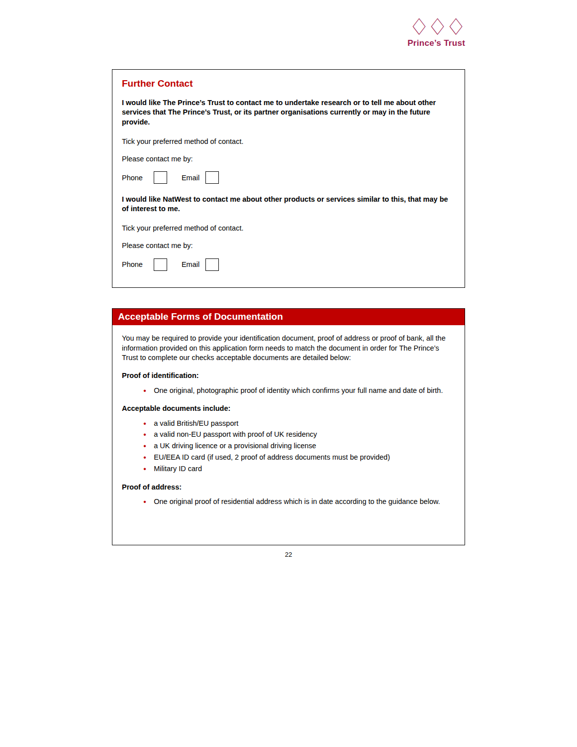♢♢♢
Prince’s Trust
Further Contact
I would like The Prince’s Trust to contact me to undertake research or to tell me about other services that The Prince’s Trust, or its partner organisations currently or may in the future provide.
Tick your preferred method of contact.
Please contact me by:
Phone Email
I would like NatWest to contact me about other products or services similar to this, that may be of interest to me.
Tick your preferred method of contact.
Please contact me by:
Phone Email
Acceptable Forms of Documentation
You may be required to provide your identification document, proof of address or proof of bank, all the information provided on this application form needs to match the document in order for The Prince’s Trust to complete our checks acceptable documents are detailed below:
Proof of identification:
One original, photographic proof of identity which confirms your full name and date of birth.
Acceptable documents include:
a valid British/EU passport
a valid non-EU passport with proof of UK residency
a UK driving licence or a provisional driving license
EU/EEA ID card (if used, 2 proof of address documents must be provided)
Military ID card
Proof of address:
One original proof of residential address which is in date according to the guidance below.
22